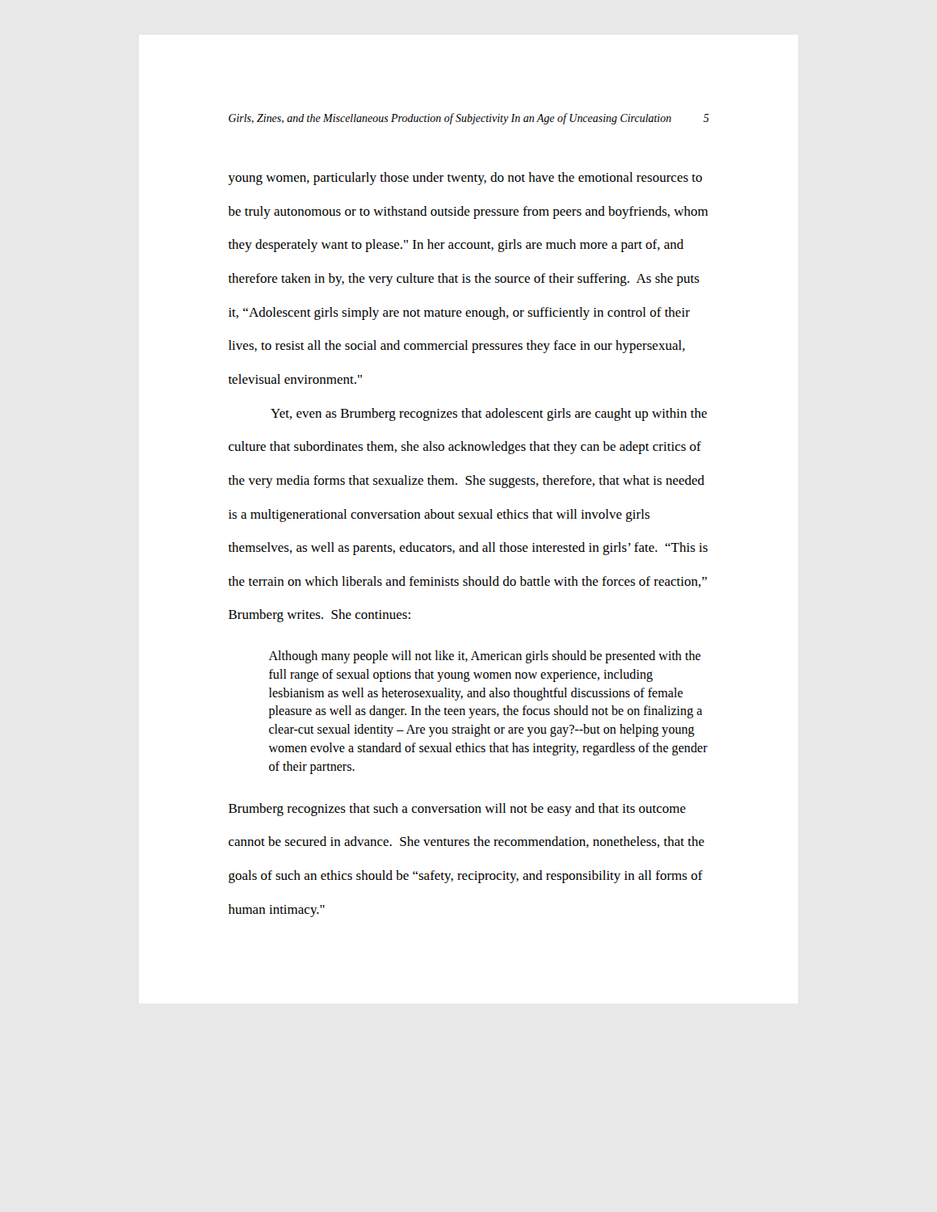Girls, Zines, and the Miscellaneous Production of Subjectivity In an Age of Unceasing Circulation 5
young women, particularly those under twenty, do not have the emotional resources to be truly autonomous or to withstand outside pressure from peers and boyfriends, whom they desperately want to please." In her account, girls are much more a part of, and therefore taken in by, the very culture that is the source of their suffering. As she puts it, “Adolescent girls simply are not mature enough, or sufficiently in control of their lives, to resist all the social and commercial pressures they face in our hypersexual, televisual environment."
Yet, even as Brumberg recognizes that adolescent girls are caught up within the culture that subordinates them, she also acknowledges that they can be adept critics of the very media forms that sexualize them. She suggests, therefore, that what is needed is a multigenerational conversation about sexual ethics that will involve girls themselves, as well as parents, educators, and all those interested in girls’ fate. “This is the terrain on which liberals and feminists should do battle with the forces of reaction,” Brumberg writes. She continues:
Although many people will not like it, American girls should be presented with the full range of sexual options that young women now experience, including lesbianism as well as heterosexuality, and also thoughtful discussions of female pleasure as well as danger. In the teen years, the focus should not be on finalizing a clear-cut sexual identity – Are you straight or are you gay?--but on helping young women evolve a standard of sexual ethics that has integrity, regardless of the gender of their partners.
Brumberg recognizes that such a conversation will not be easy and that its outcome cannot be secured in advance. She ventures the recommendation, nonetheless, that the goals of such an ethics should be “safety, reciprocity, and responsibility in all forms of human intimacy."